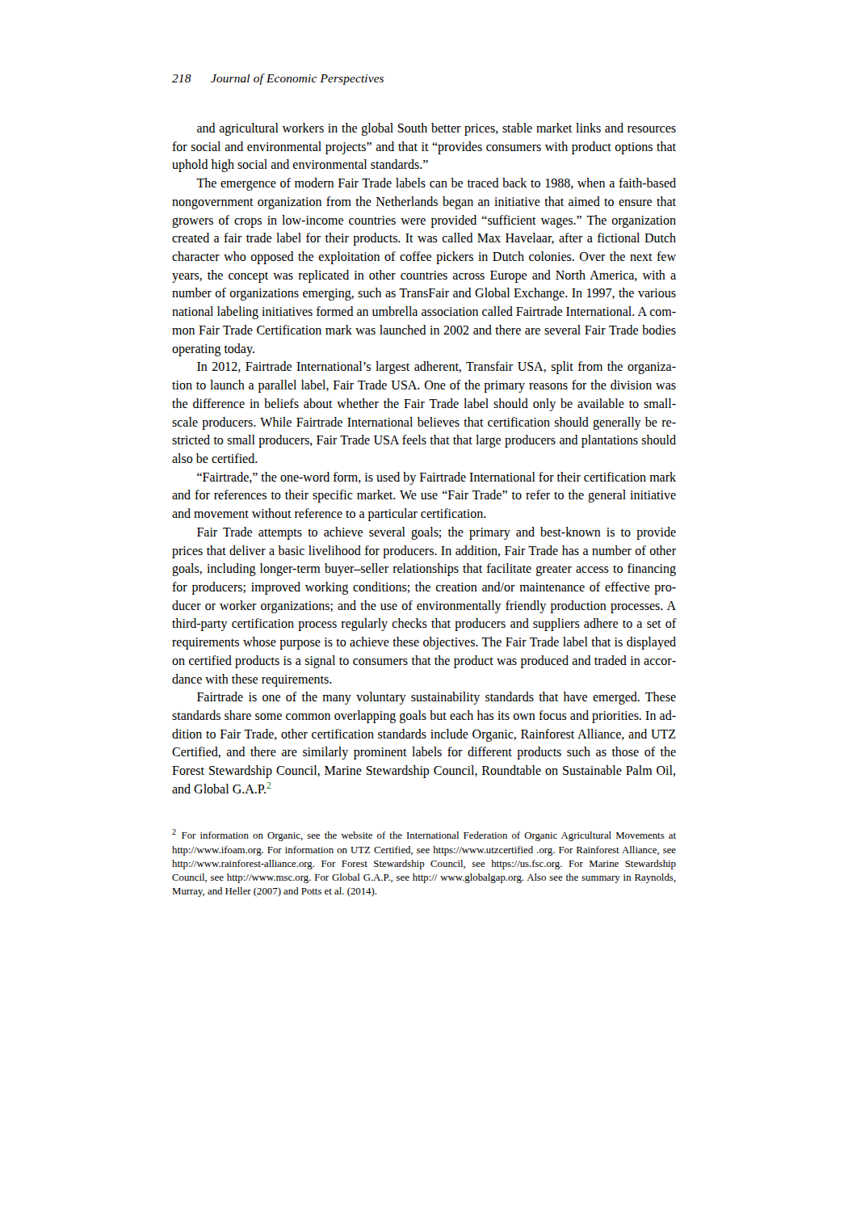218 Journal of Economic Perspectives
and agricultural workers in the global South better prices, stable market links and resources for social and environmental projects” and that it “provides consumers with product options that uphold high social and environmental standards.”
The emergence of modern Fair Trade labels can be traced back to 1988, when a faith-based nongovernment organization from the Netherlands began an initiative that aimed to ensure that growers of crops in low-income countries were provided “sufficient wages.” The organization created a fair trade label for their products. It was called Max Havelaar, after a fictional Dutch character who opposed the exploitation of coffee pickers in Dutch colonies. Over the next few years, the concept was replicated in other countries across Europe and North America, with a number of organizations emerging, such as TransFair and Global Exchange. In 1997, the various national labeling initiatives formed an umbrella association called Fairtrade International. A common Fair Trade Certification mark was launched in 2002 and there are several Fair Trade bodies operating today.
In 2012, Fairtrade International’s largest adherent, Transfair USA, split from the organization to launch a parallel label, Fair Trade USA. One of the primary reasons for the division was the difference in beliefs about whether the Fair Trade label should only be available to small-scale producers. While Fairtrade International believes that certification should generally be restricted to small producers, Fair Trade USA feels that that large producers and plantations should also be certified.
“Fairtrade,” the one-word form, is used by Fairtrade International for their certification mark and for references to their specific market. We use “Fair Trade” to refer to the general initiative and movement without reference to a particular certification.
Fair Trade attempts to achieve several goals; the primary and best-known is to provide prices that deliver a basic livelihood for producers. In addition, Fair Trade has a number of other goals, including longer-term buyer–seller relationships that facilitate greater access to financing for producers; improved working conditions; the creation and/or maintenance of effective producer or worker organizations; and the use of environmentally friendly production processes. A third-party certification process regularly checks that producers and suppliers adhere to a set of requirements whose purpose is to achieve these objectives. The Fair Trade label that is displayed on certified products is a signal to consumers that the product was produced and traded in accordance with these requirements.
Fairtrade is one of the many voluntary sustainability standards that have emerged. These standards share some common overlapping goals but each has its own focus and priorities. In addition to Fair Trade, other certification standards include Organic, Rainforest Alliance, and UTZ Certified, and there are similarly prominent labels for different products such as those of the Forest Stewardship Council, Marine Stewardship Council, Roundtable on Sustainable Palm Oil, and Global G.A.P.2
2 For information on Organic, see the website of the International Federation of Organic Agricultural Movements at http://www.ifoam.org. For information on UTZ Certified, see https://www.utzcertified .org. For Rainforest Alliance, see http://www.rainforest-alliance.org. For Forest Stewardship Council, see https://us.fsc.org. For Marine Stewardship Council, see http://www.msc.org. For Global G.A.P., see http:// www.globalgap.org. Also see the summary in Raynolds, Murray, and Heller (2007) and Potts et al. (2014).